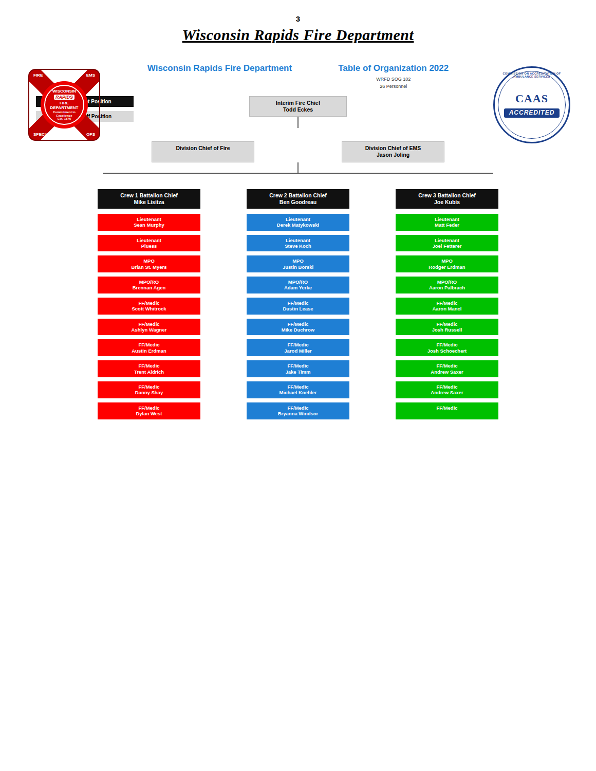3
Wisconsin Rapids Fire Department
FIRE EMS SPECIAL OPS
WISCONSIN RAPIDS FIRE DEPARTMENT Commitment to Excellence Est. 1876
COMMISSION ON ACCREDITATION OF AMBULANCE SERVICES
CAAS
ACCREDITED
Wisconsin Rapids Fire Department
Table of Organization 2022
WRFD SOG 102
26 Personnel
Management Position
40 Hour Staff Position
Interim Fire Chief
Todd Eckes
Division Chief of Fire
Division Chief of EMS
Jason Joling
Crew 1 Battalion Chief
Mike Lisitza
Lieutenant Sean Murphy
Lieutenant Pluess
MPO Brian St. Myers
MPO/RO Brennan Agen
FF/Medic Scott Whitrock
FF/Medic Ashlyn Wagner
FF/Medic Austin Erdman
FF/Medic Trent Aldrich
FF/Medic Danny Shay
FF/Medic Dylan West
Crew 2 Battalion Chief
Ben Goodreau
Lieutenant Derek Matykowski
Lieutenant Steve Koch
MPO Justin Borski
MPO/RO Adam Yerke
FF/Medic Dustin Lease
FF/Medic Mike Duchrow
FF/Medic Jarod Miller
FF/Medic Jake Timm
FF/Medic Michael Koehler
FF/Medic Bryanna Windsor
Crew 3 Battalion Chief
Joe Kubis
Lieutenant Matt Feder
Lieutenant Joel Fetterer
MPO Rodger Erdman
MPO/RO Aaron Palbrach
FF/Medic Aaron Mancl
FF/Medic Josh Russell
FF/Medic Josh Schoechert
FF/Medic Andrew Saxer
FF/Medic Andrew Saxer
FF/Medic